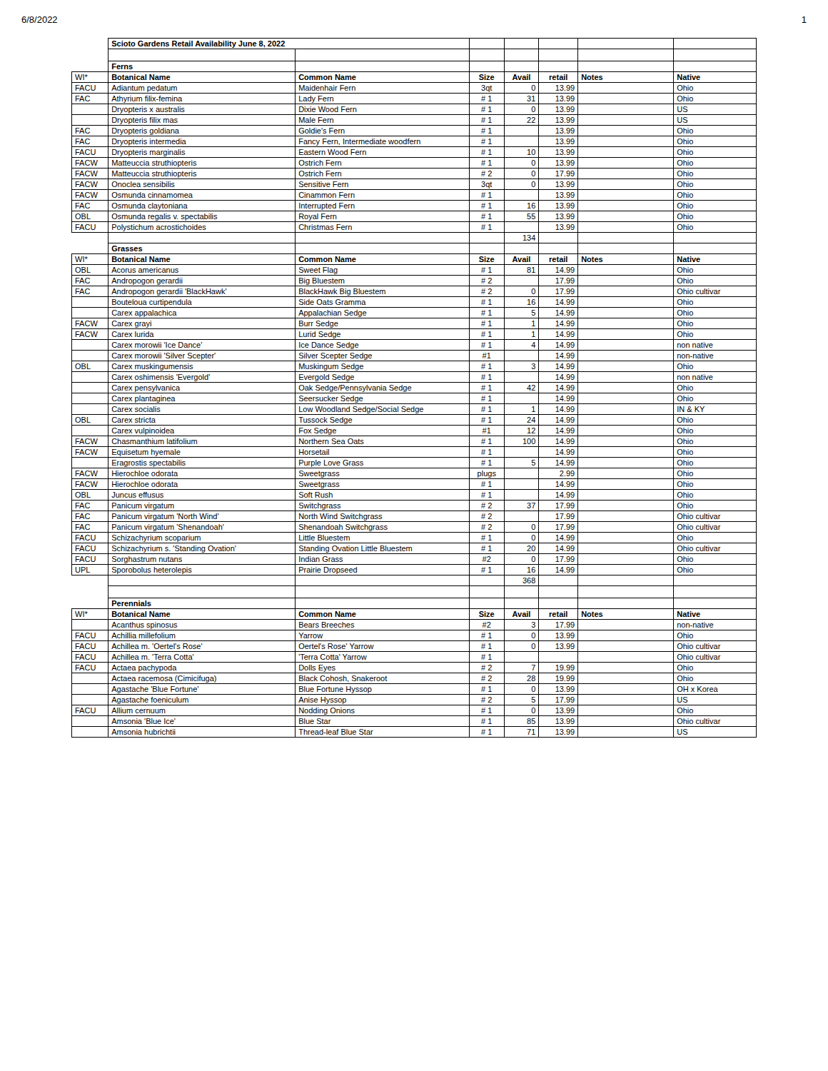6/8/2022 1
| | Scioto Gardens Retail Availability June 8, 2022 | | | | | |
| | Ferns | | | | | | |
| WI* | Botanical Name | Common Name | Size | Avail | retail | Notes | Native |
| FACU | Adiantum pedatum | Maidenhair Fern | 3qt | 0 | 13.99 | | Ohio |
| FAC | Athyrium filix-femina | Lady Fern | # 1 | 31 | 13.99 | | Ohio |
| | Dryopteris x australis | Dixie Wood Fern | # 1 | 0 | 13.99 | | US |
| | Dryopteris filix mas | Male Fern | # 1 | 22 | 13.99 | | US |
| FAC | Dryopteris goldiana | Goldie's Fern | # 1 | | 13.99 | | Ohio |
| FAC | Dryopteris intermedia | Fancy Fern, Intermediate woodfern | # 1 | | 13.99 | | Ohio |
| FACU | Dryopteris marginalis | Eastern Wood Fern | # 1 | 10 | 13.99 | | Ohio |
| FACW | Matteuccia struthiopteris | Ostrich Fern | # 1 | 0 | 13.99 | | Ohio |
| FACW | Matteuccia struthiopteris | Ostrich Fern | # 2 | 0 | 17.99 | | Ohio |
| FACW | Onoclea sensibilis | Sensitive Fern | 3qt | 0 | 13.99 | | Ohio |
| FACW | Osmunda cinnamomea | Cinammon Fern | # 1 | | 13.99 | | Ohio |
| FAC | Osmunda claytoniana | Interrupted Fern | # 1 | 16 | 13.99 | | Ohio |
| OBL | Osmunda regalis v. spectabilis | Royal Fern | # 1 | 55 | 13.99 | | Ohio |
| FACU | Polystichum acrostichoides | Christmas Fern | # 1 | | 13.99 | | Ohio |
| | | | | 134 | | | |
| | Grasses | | | | | | |
| WI* | Botanical Name | Common Name | Size | Avail | retail | Notes | Native |
| OBL | Acorus americanus | Sweet Flag | # 1 | 81 | 14.99 | | Ohio |
| FAC | Andropogon gerardii | Big Bluestem | # 2 | | 17.99 | | Ohio |
| FAC | Andropogon gerardii 'BlackHawk' | BlackHawk Big Bluestem | # 2 | 0 | 17.99 | | Ohio cultivar |
| | Bouteloua curtipendula | Side Oats Gramma | # 1 | 16 | 14.99 | | Ohio |
| | Carex appalachica | Appalachian Sedge | # 1 | 5 | 14.99 | | Ohio |
| FACW | Carex grayi | Burr Sedge | # 1 | 1 | 14.99 | | Ohio |
| FACW | Carex lurida | Lurid Sedge | # 1 | 1 | 14.99 | | Ohio |
| | Carex morowii 'Ice Dance' | Ice Dance Sedge | # 1 | 4 | 14.99 | | non native |
| | Carex morowii 'Silver Scepter' | Silver Scepter Sedge | #1 | | 14.99 | | non-native |
| OBL | Carex muskingumensis | Muskingum Sedge | # 1 | 3 | 14.99 | | Ohio |
| | Carex oshimensis 'Evergold' | Evergold Sedge | # 1 | | 14.99 | | non native |
| | Carex pensylvanica | Oak Sedge/Pennsylvania Sedge | # 1 | 42 | 14.99 | | Ohio |
| | Carex plantaginea | Seersucker Sedge | # 1 | | 14.99 | | Ohio |
| | Carex socialis | Low Woodland Sedge/Social Sedge | # 1 | 1 | 14.99 | | IN & KY |
| OBL | Carex stricta | Tussock Sedge | # 1 | 24 | 14.99 | | Ohio |
| | Carex vulpinoidea | Fox Sedge | #1 | 12 | 14.99 | | Ohio |
| FACW | Chasmanthium latifolium | Northern Sea Oats | # 1 | 100 | 14.99 | | Ohio |
| FACW | Equisetum hyemale | Horsetail | # 1 | | 14.99 | | Ohio |
| | Eragrostis spectabilis | Purple Love Grass | # 1 | 5 | 14.99 | | Ohio |
| FACW | Hierochloe odorata | Sweetgrass | plugs | | 2.99 | | Ohio |
| FACW | Hierochloe odorata | Sweetgrass | # 1 | | 14.99 | | Ohio |
| OBL | Juncus effusus | Soft Rush | # 1 | | 14.99 | | Ohio |
| FAC | Panicum virgatum | Switchgrass | # 2 | 37 | 17.99 | | Ohio |
| FAC | Panicum virgatum 'North Wind' | North Wind Switchgrass | # 2 | | 17.99 | | Ohio cultivar |
| FAC | Panicum virgatum 'Shenandoah' | Shenandoah Switchgrass | # 2 | 0 | 17.99 | | Ohio cultivar |
| FACU | Schizachyrium scoparium | Little Bluestem | # 1 | 0 | 14.99 | | Ohio |
| FACU | Schizachyrium s. 'Standing Ovation' | Standing Ovation Little Bluestem | # 1 | 20 | 14.99 | | Ohio cultivar |
| FACU | Sorghastrum nutans | Indian Grass | #2 | 0 | 17.99 | | Ohio |
| UPL | Sporobolus heterolepis | Prairie Dropseed | # 1 | 16 | 14.99 | | Ohio |
| | | | | 368 | | | |
| | Perennials | | | | | | |
| WI* | Botanical Name | Common Name | Size | Avail | retail | Notes | Native |
| | Acanthus spinosus | Bears Breeches | #2 | 3 | 17.99 | | non-native |
| FACU | Achillia millefolium | Yarrow | # 1 | 0 | 13.99 | | Ohio |
| FACU | Achillea m. 'Oertel's Rose' | Oertel's Rose' Yarrow | # 1 | 0 | 13.99 | | Ohio cultivar |
| FACU | Achillea m. 'Terra Cotta' | 'Terra Cotta' Yarrow | # 1 | | | | Ohio cultivar |
| FACU | Actaea pachypoda | Dolls Eyes | # 2 | 7 | 19.99 | | Ohio |
| | Actaea racemosa (Cimicifuga) | Black Cohosh, Snakeroot | # 2 | 28 | 19.99 | | Ohio |
| | Agastache 'Blue Fortune' | Blue Fortune Hyssop | # 1 | 0 | 13.99 | | OH x Korea |
| | Agastache foeniculum | Anise Hyssop | # 2 | 5 | 17.99 | | US |
| FACU | Allium cernuum | Nodding Onions | # 1 | 0 | 13.99 | | Ohio |
| | Amsonia 'Blue Ice' | Blue Star | # 1 | 85 | 13.99 | | Ohio cultivar |
| | Amsonia hubrichtii | Thread-leaf Blue Star | # 1 | 71 | 13.99 | | US |